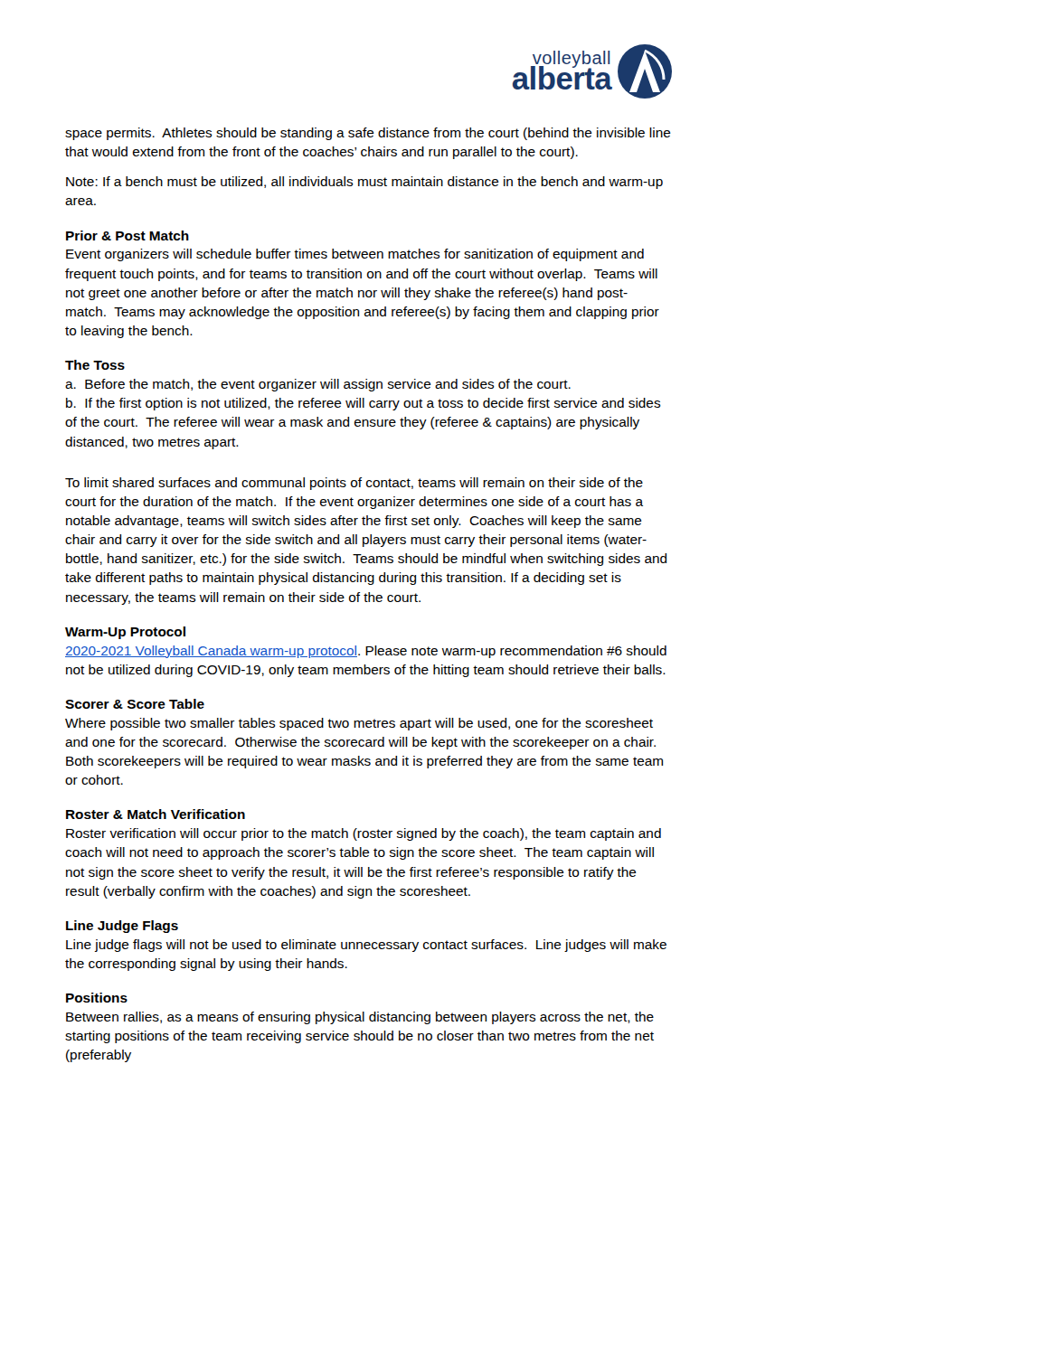volleyball alberta
space permits. Athletes should be standing a safe distance from the court (behind the invisible line that would extend from the front of the coaches’ chairs and run parallel to the court).
Note: If a bench must be utilized, all individuals must maintain distance in the bench and warm-up area.
Prior & Post Match
Event organizers will schedule buffer times between matches for sanitization of equipment and frequent touch points, and for teams to transition on and off the court without overlap. Teams will not greet one another before or after the match nor will they shake the referee(s) hand post-match. Teams may acknowledge the opposition and referee(s) by facing them and clapping prior to leaving the bench.
The Toss
a. Before the match, the event organizer will assign service and sides of the court.
b. If the first option is not utilized, the referee will carry out a toss to decide first service and sides of the court. The referee will wear a mask and ensure they (referee & captains) are physically distanced, two metres apart.
To limit shared surfaces and communal points of contact, teams will remain on their side of the court for the duration of the match. If the event organizer determines one side of a court has a notable advantage, teams will switch sides after the first set only. Coaches will keep the same chair and carry it over for the side switch and all players must carry their personal items (water-bottle, hand sanitizer, etc.) for the side switch. Teams should be mindful when switching sides and take different paths to maintain physical distancing during this transition. If a deciding set is necessary, the teams will remain on their side of the court.
Warm-Up Protocol
2020-2021 Volleyball Canada warm-up protocol. Please note warm-up recommendation #6 should not be utilized during COVID-19, only team members of the hitting team should retrieve their balls.
Scorer & Score Table
Where possible two smaller tables spaced two metres apart will be used, one for the scoresheet and one for the scorecard. Otherwise the scorecard will be kept with the scorekeeper on a chair. Both scorekeepers will be required to wear masks and it is preferred they are from the same team or cohort.
Roster & Match Verification
Roster verification will occur prior to the match (roster signed by the coach), the team captain and coach will not need to approach the scorer’s table to sign the score sheet. The team captain will not sign the score sheet to verify the result, it will be the first referee’s responsible to ratify the result (verbally confirm with the coaches) and sign the scoresheet.
Line Judge Flags
Line judge flags will not be used to eliminate unnecessary contact surfaces. Line judges will make the corresponding signal by using their hands.
Positions
Between rallies, as a means of ensuring physical distancing between players across the net, the starting positions of the team receiving service should be no closer than two metres from the net (preferably